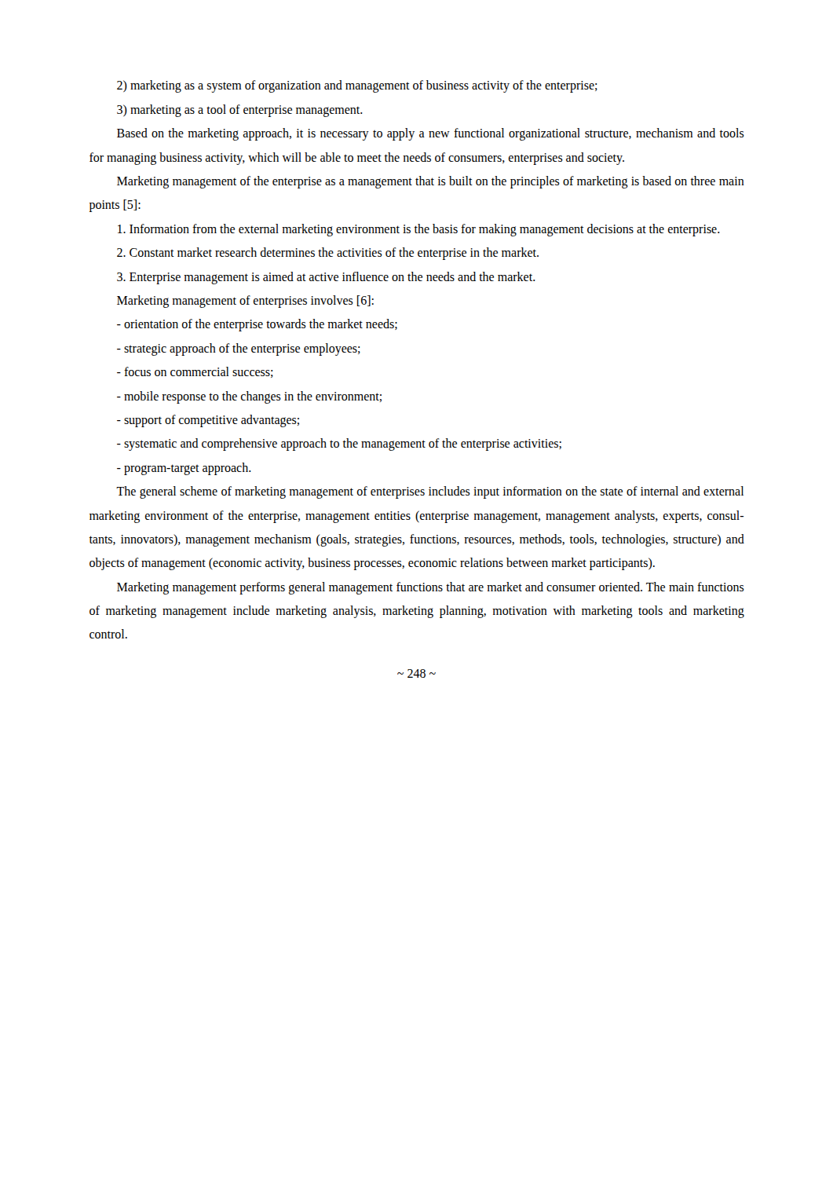2) marketing as a system of organization and management of business activity of the enterprise;
3) marketing as a tool of enterprise management.
Based on the marketing approach, it is necessary to apply a new functional organizational structure, mechanism and tools for managing business activity, which will be able to meet the needs of consumers, enterprises and society.
Marketing management of the enterprise as a management that is built on the principles of marketing is based on three main points [5]:
1. Information from the external marketing environment is the basis for making management decisions at the enterprise.
2. Constant market research determines the activities of the enterprise in the market.
3. Enterprise management is aimed at active influence on the needs and the market.
Marketing management of enterprises involves [6]:
- orientation of the enterprise towards the market needs;
- strategic approach of the enterprise employees;
- focus on commercial success;
- mobile response to the changes in the environment;
- support of competitive advantages;
- systematic and comprehensive approach to the management of the enterprise activities;
- program-target approach.
The general scheme of marketing management of enterprises includes input information on the state of internal and external marketing environment of the enterprise, management entities (enterprise management, management analysts, experts, consultants, innovators), management mechanism (goals, strategies, functions, resources, methods, tools, technologies, structure) and objects of management (economic activity, business processes, economic relations between market participants).
Marketing management performs general management functions that are market and consumer oriented. The main functions of marketing management include marketing analysis, marketing planning, motivation with marketing tools and marketing control.
~ 248 ~